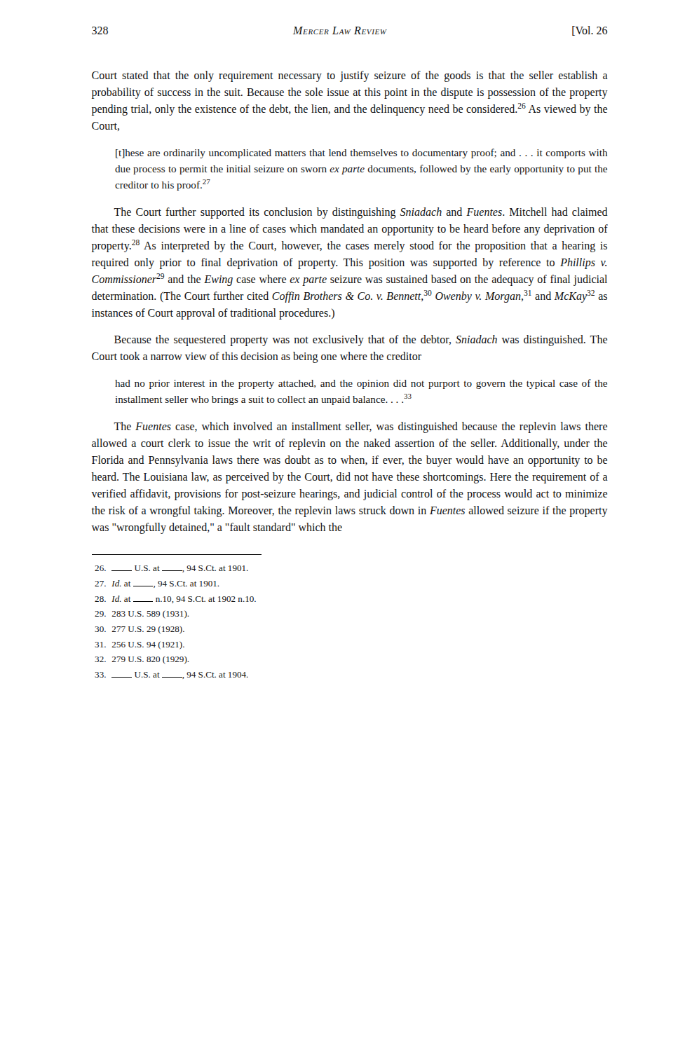328 Mercer Law Review [Vol. 26
Court stated that the only requirement necessary to justify seizure of the goods is that the seller establish a probability of success in the suit. Because the sole issue at this point in the dispute is possession of the property pending trial, only the existence of the debt, the lien, and the delinquency need be considered.26 As viewed by the Court,
[t]hese are ordinarily uncomplicated matters that lend themselves to documentary proof; and . . . it comports with due process to permit the initial seizure on sworn ex parte documents, followed by the early opportunity to put the creditor to his proof.27
The Court further supported its conclusion by distinguishing Sniadach and Fuentes. Mitchell had claimed that these decisions were in a line of cases which mandated an opportunity to be heard before any deprivation of property.28 As interpreted by the Court, however, the cases merely stood for the proposition that a hearing is required only prior to final deprivation of property. This position was supported by reference to Phillips v. Commissioner29 and the Ewing case where ex parte seizure was sustained based on the adequacy of final judicial determination. (The Court further cited Coffin Brothers & Co. v. Bennett,30 Owenby v. Morgan,31 and McKay32 as instances of Court approval of traditional procedures.)
Because the sequestered property was not exclusively that of the debtor, Sniadach was distinguished. The Court took a narrow view of this decision as being one where the creditor
had no prior interest in the property attached, and the opinion did not purport to govern the typical case of the installment seller who brings a suit to collect an unpaid balance. . . .33
The Fuentes case, which involved an installment seller, was distinguished because the replevin laws there allowed a court clerk to issue the writ of replevin on the naked assertion of the seller. Additionally, under the Florida and Pennsylvania laws there was doubt as to when, if ever, the buyer would have an opportunity to be heard. The Louisiana law, as perceived by the Court, did not have these shortcomings. Here the requirement of a verified affidavit, provisions for post-seizure hearings, and judicial control of the process would act to minimize the risk of a wrongful taking. Moreover, the replevin laws struck down in Fuentes allowed seizure if the property was "wrongfully detained," a "fault standard" which the
26. U.S. at , 94 S.Ct. at 1901.
27. Id. at , 94 S.Ct. at 1901.
28. Id. at n.10, 94 S.Ct. at 1902 n.10.
29. 283 U.S. 589 (1931).
30. 277 U.S. 29 (1928).
31. 256 U.S. 94 (1921).
32. 279 U.S. 820 (1929).
33. U.S. at , 94 S.Ct. at 1904.